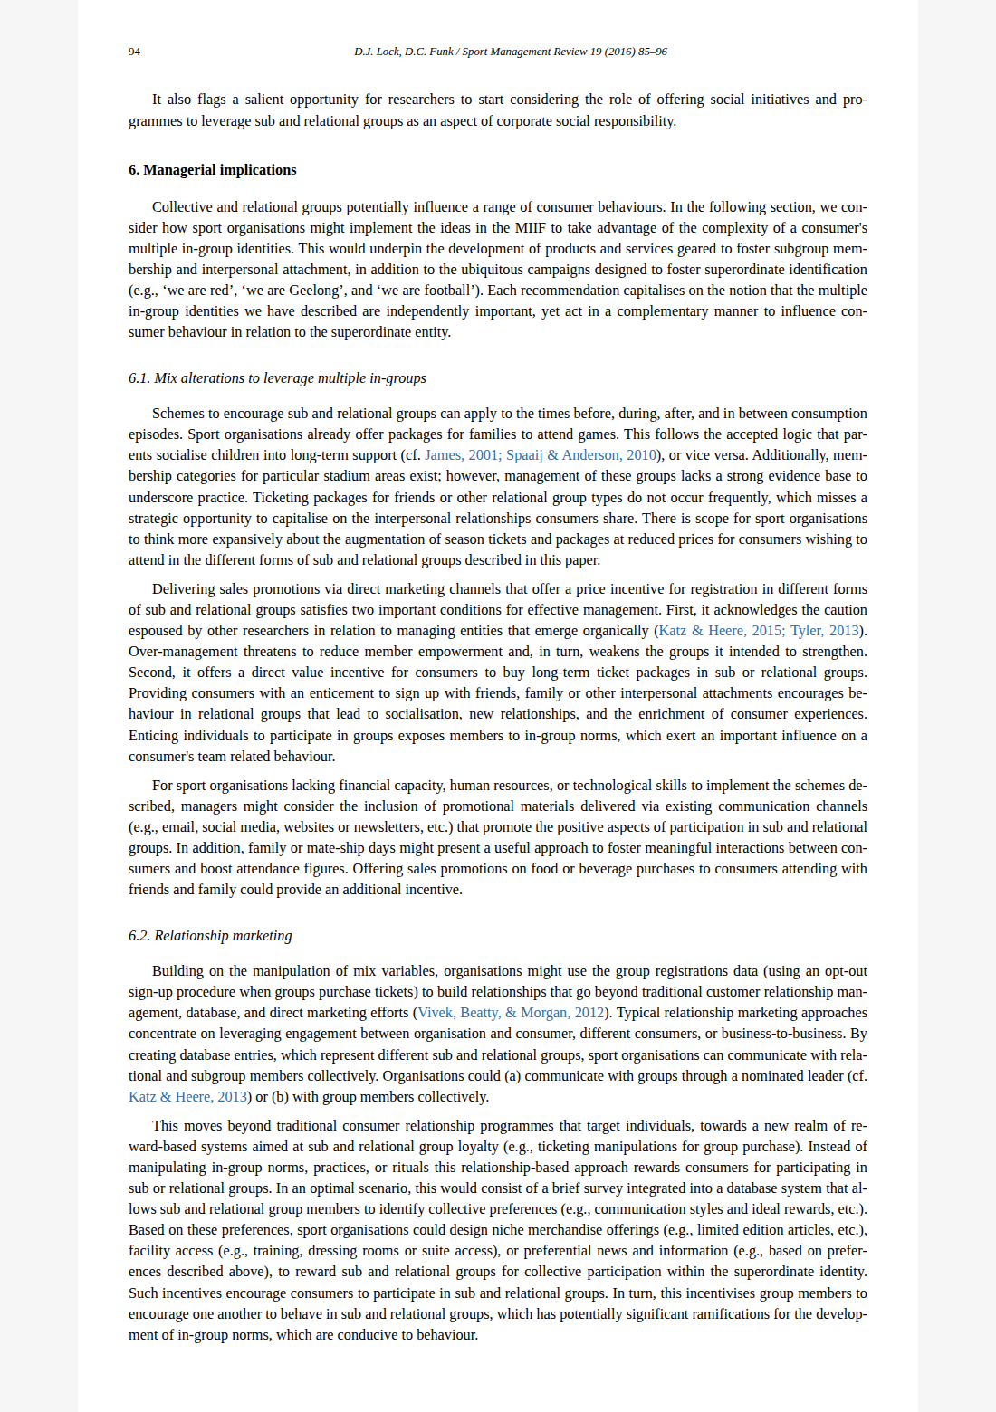94 D.J. Lock, D.C. Funk / Sport Management Review 19 (2016) 85–96
It also flags a salient opportunity for researchers to start considering the role of offering social initiatives and programmes to leverage sub and relational groups as an aspect of corporate social responsibility.
6. Managerial implications
Collective and relational groups potentially influence a range of consumer behaviours. In the following section, we consider how sport organisations might implement the ideas in the MIIF to take advantage of the complexity of a consumer's multiple in-group identities. This would underpin the development of products and services geared to foster subgroup membership and interpersonal attachment, in addition to the ubiquitous campaigns designed to foster superordinate identification (e.g., ‘we are red’, ‘we are Geelong’, and ‘we are football’). Each recommendation capitalises on the notion that the multiple in-group identities we have described are independently important, yet act in a complementary manner to influence consumer behaviour in relation to the superordinate entity.
6.1. Mix alterations to leverage multiple in-groups
Schemes to encourage sub and relational groups can apply to the times before, during, after, and in between consumption episodes. Sport organisations already offer packages for families to attend games. This follows the accepted logic that parents socialise children into long-term support (cf. James, 2001; Spaaij & Anderson, 2010), or vice versa. Additionally, membership categories for particular stadium areas exist; however, management of these groups lacks a strong evidence base to underscore practice. Ticketing packages for friends or other relational group types do not occur frequently, which misses a strategic opportunity to capitalise on the interpersonal relationships consumers share. There is scope for sport organisations to think more expansively about the augmentation of season tickets and packages at reduced prices for consumers wishing to attend in the different forms of sub and relational groups described in this paper.
Delivering sales promotions via direct marketing channels that offer a price incentive for registration in different forms of sub and relational groups satisfies two important conditions for effective management. First, it acknowledges the caution espoused by other researchers in relation to managing entities that emerge organically (Katz & Heere, 2015; Tyler, 2013). Over-management threatens to reduce member empowerment and, in turn, weakens the groups it intended to strengthen. Second, it offers a direct value incentive for consumers to buy long-term ticket packages in sub or relational groups. Providing consumers with an enticement to sign up with friends, family or other interpersonal attachments encourages behaviour in relational groups that lead to socialisation, new relationships, and the enrichment of consumer experiences. Enticing individuals to participate in groups exposes members to in-group norms, which exert an important influence on a consumer's team related behaviour.
For sport organisations lacking financial capacity, human resources, or technological skills to implement the schemes described, managers might consider the inclusion of promotional materials delivered via existing communication channels (e.g., email, social media, websites or newsletters, etc.) that promote the positive aspects of participation in sub and relational groups. In addition, family or mate-ship days might present a useful approach to foster meaningful interactions between consumers and boost attendance figures. Offering sales promotions on food or beverage purchases to consumers attending with friends and family could provide an additional incentive.
6.2. Relationship marketing
Building on the manipulation of mix variables, organisations might use the group registrations data (using an opt-out sign-up procedure when groups purchase tickets) to build relationships that go beyond traditional customer relationship management, database, and direct marketing efforts (Vivek, Beatty, & Morgan, 2012). Typical relationship marketing approaches concentrate on leveraging engagement between organisation and consumer, different consumers, or business-to-business. By creating database entries, which represent different sub and relational groups, sport organisations can communicate with relational and subgroup members collectively. Organisations could (a) communicate with groups through a nominated leader (cf. Katz & Heere, 2013) or (b) with group members collectively.
This moves beyond traditional consumer relationship programmes that target individuals, towards a new realm of reward-based systems aimed at sub and relational group loyalty (e.g., ticketing manipulations for group purchase). Instead of manipulating in-group norms, practices, or rituals this relationship-based approach rewards consumers for participating in sub or relational groups. In an optimal scenario, this would consist of a brief survey integrated into a database system that allows sub and relational group members to identify collective preferences (e.g., communication styles and ideal rewards, etc.). Based on these preferences, sport organisations could design niche merchandise offerings (e.g., limited edition articles, etc.), facility access (e.g., training, dressing rooms or suite access), or preferential news and information (e.g., based on preferences described above), to reward sub and relational groups for collective participation within the superordinate identity. Such incentives encourage consumers to participate in sub and relational groups. In turn, this incentivises group members to encourage one another to behave in sub and relational groups, which has potentially significant ramifications for the development of in-group norms, which are conducive to behaviour.